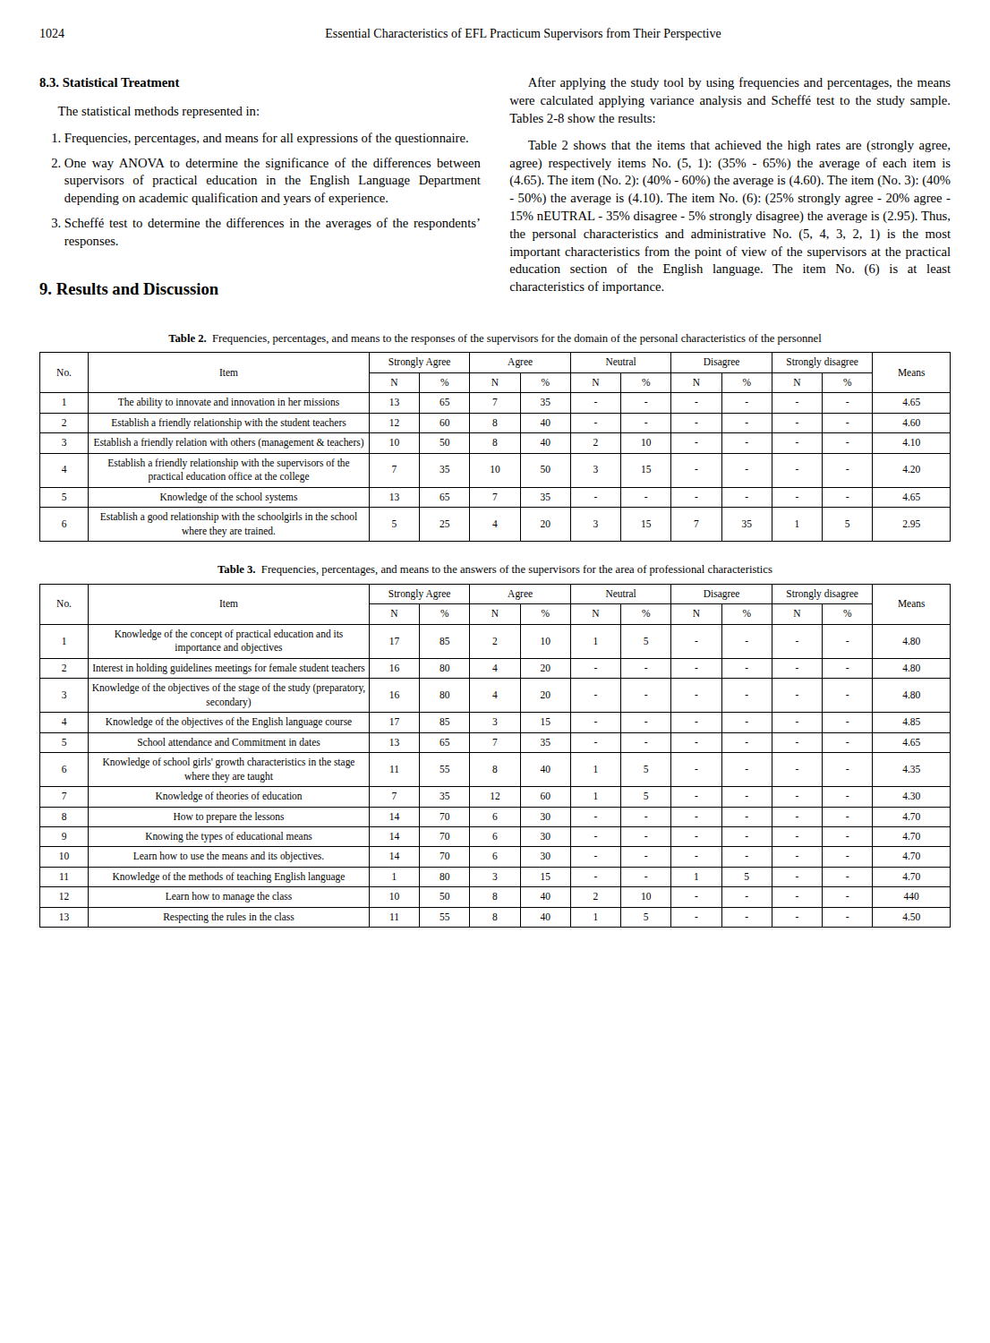1024 Essential Characteristics of EFL Practicum Supervisors from Their Perspective
8.3. Statistical Treatment
The statistical methods represented in:
Frequencies, percentages, and means for all expressions of the questionnaire.
One way ANOVA to determine the significance of the differences between supervisors of practical education in the English Language Department depending on academic qualification and years of experience.
Scheffé test to determine the differences in the averages of the respondents’ responses.
9. Results and Discussion
After applying the study tool by using frequencies and percentages, the means were calculated applying variance analysis and Scheffé test to the study sample. Tables 2-8 show the results:
Table 2 shows that the items that achieved the high rates are (strongly agree, agree) respectively items No. (5, 1): (35% - 65%) the average of each item is (4.65). The item (No. 2): (40% - 60%) the average is (4.60). The item (No. 3): (40% - 50%) the average is (4.10). The item No. (6): (25% strongly agree - 20% agree - 15% nEUTRAL - 35% disagree - 5% strongly disagree) the average is (2.95). Thus, the personal characteristics and administrative No. (5, 4, 3, 2, 1) is the most important characteristics from the point of view of the supervisors at the practical education section of the English language. The item No. (6) is at least characteristics of importance.
Table 2. Frequencies, percentages, and means to the responses of the supervisors for the domain of the personal characteristics of the personnel
| No. | Item | Strongly Agree | Agree | Neutral | Disagree | Strongly disagree | Means |
| --- | --- | --- | --- | --- | --- | --- | --- |
| N | % | N | % | N | % | N | % | N | % |
| 1 | The ability to innovate and innovation in her missions | 13 | 65 | 7 | 35 | - | - | - | - | - | - | 4.65 |
| 2 | Establish a friendly relationship with the student teachers | 12 | 60 | 8 | 40 | - | - | - | - | - | - | 4.60 |
| 3 | Establish a friendly relation with others (management & teachers) | 10 | 50 | 8 | 40 | 2 | 10 | - | - | - | - | 4.10 |
| 4 | Establish a friendly relationship with the supervisors of the practical education office at the college | 7 | 35 | 10 | 50 | 3 | 15 | - | - | - | - | 4.20 |
| 5 | Knowledge of the school systems | 13 | 65 | 7 | 35 | - | - | - | - | - | - | 4.65 |
| 6 | Establish a good relationship with the schoolgirls in the school where they are trained. | 5 | 25 | 4 | 20 | 3 | 15 | 7 | 35 | 1 | 5 | 2.95 |
Table 3. Frequencies, percentages, and means to the answers of the supervisors for the area of professional characteristics
| No. | Item | Strongly Agree | Agree | Neutral | Disagree | Strongly disagree | Means |
| --- | --- | --- | --- | --- | --- | --- | --- |
| N | % | N | % | N | % | N | % | N | % |
| 1 | Knowledge of the concept of practical education and its importance and objectives | 17 | 85 | 2 | 10 | 1 | 5 | - | - | - | - | 4.80 |
| 2 | Interest in holding guidelines meetings for female student teachers | 16 | 80 | 4 | 20 | - | - | - | - | - | - | 4.80 |
| 3 | Knowledge of the objectives of the stage of the study (preparatory, secondary) | 16 | 80 | 4 | 20 | - | - | - | - | - | - | 4.80 |
| 4 | Knowledge of the objectives of the English language course | 17 | 85 | 3 | 15 | - | - | - | - | - | - | 4.85 |
| 5 | School attendance and Commitment in dates | 13 | 65 | 7 | 35 | - | - | - | - | - | - | 4.65 |
| 6 | Knowledge of school girls' growth characteristics in the stage where they are taught | 11 | 55 | 8 | 40 | 1 | 5 | - | - | - | - | 4.35 |
| 7 | Knowledge of theories of education | 7 | 35 | 12 | 60 | 1 | 5 | - | - | - | - | 4.30 |
| 8 | How to prepare the lessons | 14 | 70 | 6 | 30 | - | - | - | - | - | - | 4.70 |
| 9 | Knowing the types of educational means | 14 | 70 | 6 | 30 | - | - | - | - | - | - | 4.70 |
| 10 | Learn how to use the means and its objectives. | 14 | 70 | 6 | 30 | - | - | - | - | - | - | 4.70 |
| 11 | Knowledge of the methods of teaching English language | 1 | 80 | 3 | 15 | - | - | 1 | 5 | - | - | 4.70 |
| 12 | Learn how to manage the class | 10 | 50 | 8 | 40 | 2 | 10 | - | - | - | - | 440 |
| 13 | Respecting the rules in the class | 11 | 55 | 8 | 40 | 1 | 5 | - | - | - | - | 4.50 |